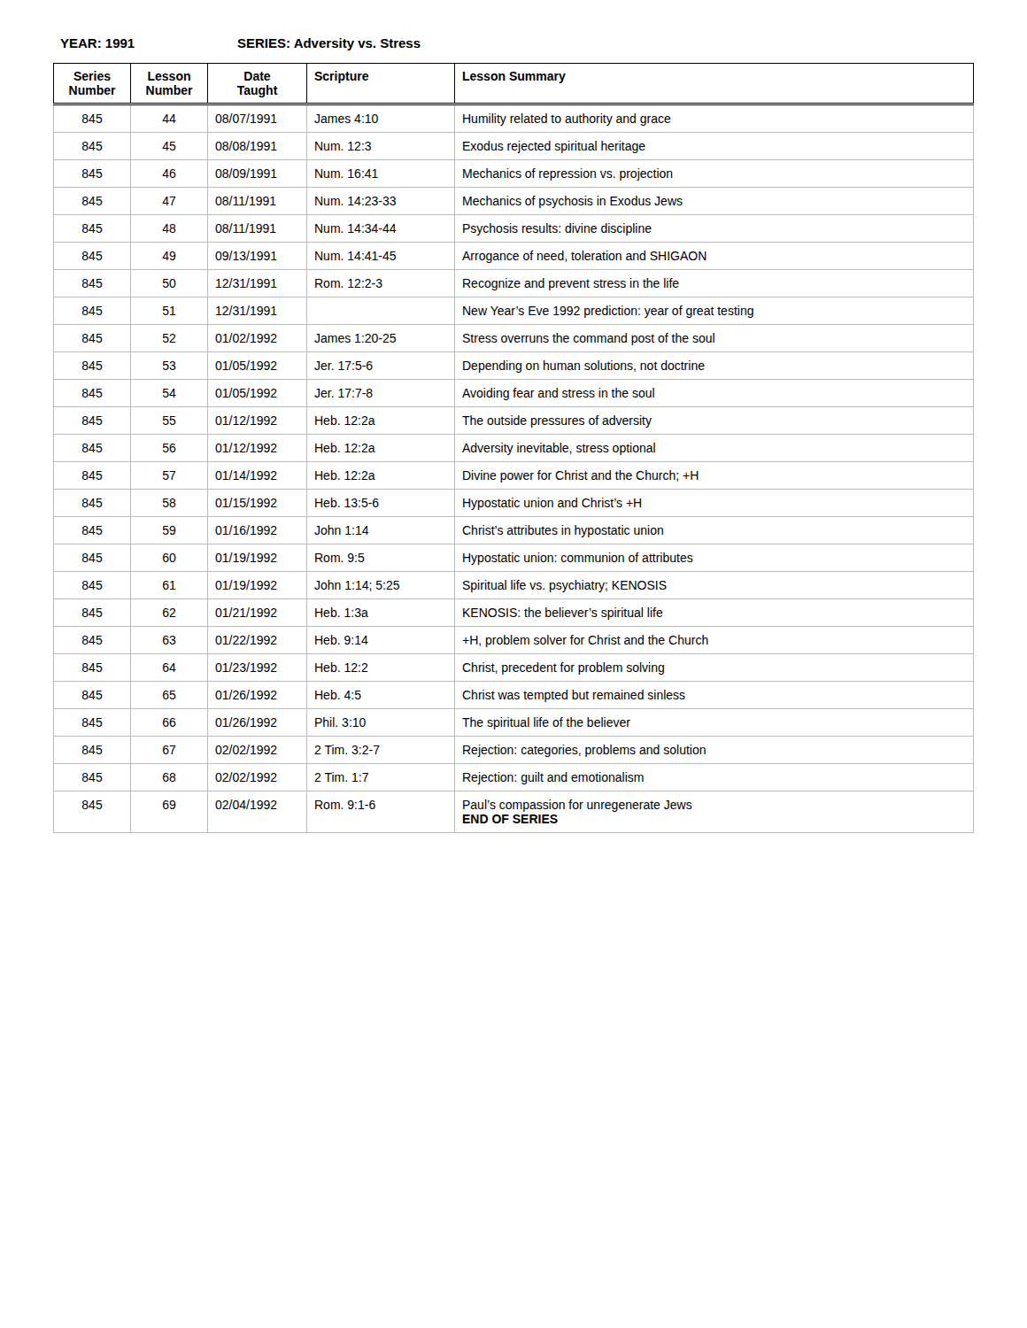YEAR: 1991 SERIES: Adversity vs. Stress
| Series Number | Lesson Number | Date Taught | Scripture | Lesson Summary |
| --- | --- | --- | --- | --- |
| 845 | 44 | 08/07/1991 | James 4:10 | Humility related to authority and grace |
| 845 | 45 | 08/08/1991 | Num. 12:3 | Exodus rejected spiritual heritage |
| 845 | 46 | 08/09/1991 | Num. 16:41 | Mechanics of repression vs. projection |
| 845 | 47 | 08/11/1991 | Num. 14:23-33 | Mechanics of psychosis in Exodus Jews |
| 845 | 48 | 08/11/1991 | Num. 14:34-44 | Psychosis results: divine discipline |
| 845 | 49 | 09/13/1991 | Num. 14:41-45 | Arrogance of need, toleration and SHIGAON |
| 845 | 50 | 12/31/1991 | Rom. 12:2-3 | Recognize and prevent stress in the life |
| 845 | 51 | 12/31/1991 | | New Year’s Eve 1992 prediction: year of great testing |
| 845 | 52 | 01/02/1992 | James 1:20-25 | Stress overruns the command post of the soul |
| 845 | 53 | 01/05/1992 | Jer. 17:5-6 | Depending on human solutions, not doctrine |
| 845 | 54 | 01/05/1992 | Jer. 17:7-8 | Avoiding fear and stress in the soul |
| 845 | 55 | 01/12/1992 | Heb. 12:2a | The outside pressures of adversity |
| 845 | 56 | 01/12/1992 | Heb. 12:2a | Adversity inevitable, stress optional |
| 845 | 57 | 01/14/1992 | Heb. 12:2a | Divine power for Christ and the Church; +H |
| 845 | 58 | 01/15/1992 | Heb. 13:5-6 | Hypostatic union and Christ’s +H |
| 845 | 59 | 01/16/1992 | John 1:14 | Christ’s attributes in hypostatic union |
| 845 | 60 | 01/19/1992 | Rom. 9:5 | Hypostatic union: communion of attributes |
| 845 | 61 | 01/19/1992 | John 1:14; 5:25 | Spiritual life vs. psychiatry; KENOSIS |
| 845 | 62 | 01/21/1992 | Heb. 1:3a | KENOSIS: the believer’s spiritual life |
| 845 | 63 | 01/22/1992 | Heb. 9:14 | +H, problem solver for Christ and the Church |
| 845 | 64 | 01/23/1992 | Heb. 12:2 | Christ, precedent for problem solving |
| 845 | 65 | 01/26/1992 | Heb. 4:5 | Christ was tempted but remained sinless |
| 845 | 66 | 01/26/1992 | Phil. 3:10 | The spiritual life of the believer |
| 845 | 67 | 02/02/1992 | 2 Tim. 3:2-7 | Rejection: categories, problems and solution |
| 845 | 68 | 02/02/1992 | 2 Tim. 1:7 | Rejection: guilt and emotionalism |
| 845 | 69 | 02/04/1992 | Rom. 9:1-6 | Paul’s compassion for unregenerate Jews END OF SERIES |